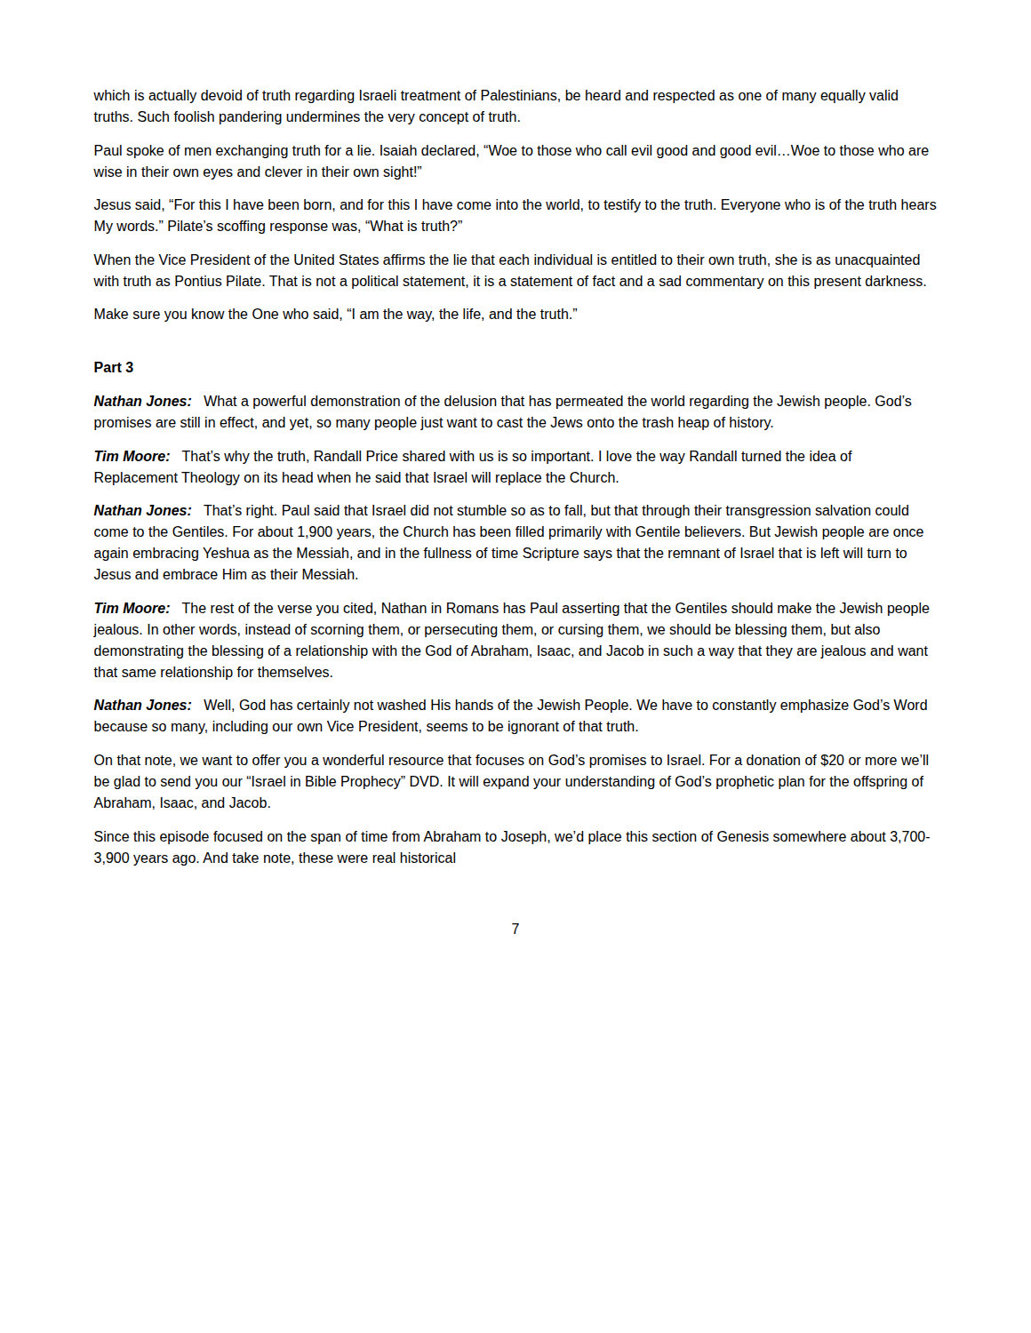which is actually devoid of truth regarding Israeli treatment of Palestinians, be heard and respected as one of many equally valid truths. Such foolish pandering undermines the very concept of truth.
Paul spoke of men exchanging truth for a lie. Isaiah declared, “Woe to those who call evil good and good evil…Woe to those who are wise in their own eyes and clever in their own sight!”
Jesus said, “For this I have been born, and for this I have come into the world, to testify to the truth. Everyone who is of the truth hears My words.” Pilate’s scoffing response was, “What is truth?”
When the Vice President of the United States affirms the lie that each individual is entitled to their own truth, she is as unacquainted with truth as Pontius Pilate. That is not a political statement, it is a statement of fact and a sad commentary on this present darkness.
Make sure you know the One who said, “I am the way, the life, and the truth.”
Part 3
Nathan Jones: What a powerful demonstration of the delusion that has permeated the world regarding the Jewish people. God’s promises are still in effect, and yet, so many people just want to cast the Jews onto the trash heap of history.
Tim Moore: That’s why the truth, Randall Price shared with us is so important. I love the way Randall turned the idea of Replacement Theology on its head when he said that Israel will replace the Church.
Nathan Jones: That’s right. Paul said that Israel did not stumble so as to fall, but that through their transgression salvation could come to the Gentiles. For about 1,900 years, the Church has been filled primarily with Gentile believers. But Jewish people are once again embracing Yeshua as the Messiah, and in the fullness of time Scripture says that the remnant of Israel that is left will turn to Jesus and embrace Him as their Messiah.
Tim Moore: The rest of the verse you cited, Nathan in Romans has Paul asserting that the Gentiles should make the Jewish people jealous. In other words, instead of scorning them, or persecuting them, or cursing them, we should be blessing them, but also demonstrating the blessing of a relationship with the God of Abraham, Isaac, and Jacob in such a way that they are jealous and want that same relationship for themselves.
Nathan Jones: Well, God has certainly not washed His hands of the Jewish People. We have to constantly emphasize God’s Word because so many, including our own Vice President, seems to be ignorant of that truth.
On that note, we want to offer you a wonderful resource that focuses on God’s promises to Israel. For a donation of $20 or more we’ll be glad to send you our “Israel in Bible Prophecy” DVD. It will expand your understanding of God’s prophetic plan for the offspring of Abraham, Isaac, and Jacob.
Since this episode focused on the span of time from Abraham to Joseph, we’d place this section of Genesis somewhere about 3,700-3,900 years ago. And take note, these were real historical
7